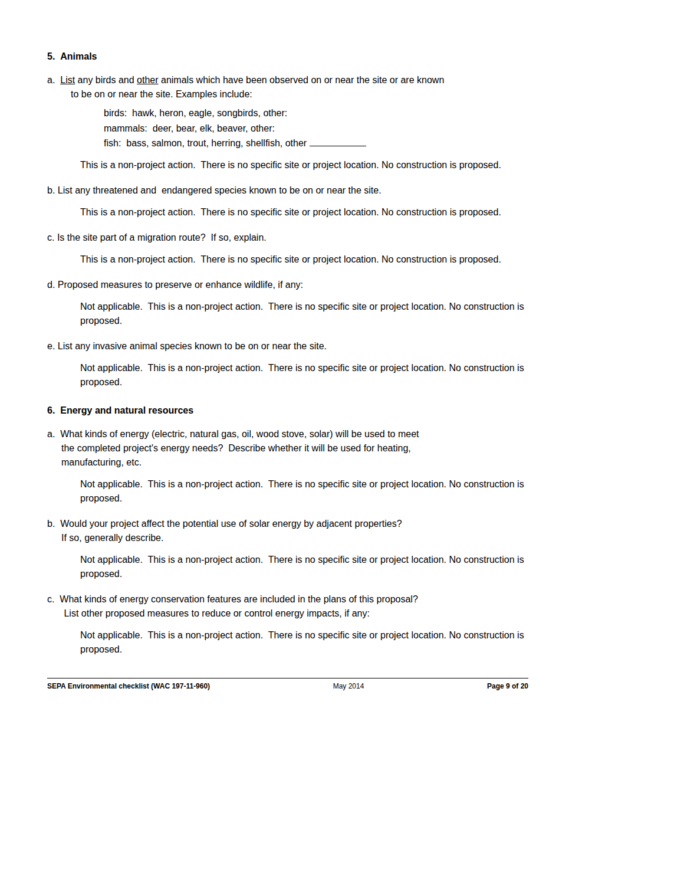5. Animals
a. List any birds and other animals which have been observed on or near the site or are known
to be on or near the site. Examples include:
birds: hawk, heron, eagle, songbirds, other:
mammals: deer, bear, elk, beaver, other:
fish: bass, salmon, trout, herring, shellfish, other
This is a non-project action. There is no specific site or project location. No construction is proposed.
b. List any threatened and endangered species known to be on or near the site.
This is a non-project action. There is no specific site or project location. No construction is proposed.
c. Is the site part of a migration route? If so, explain.
This is a non-project action. There is no specific site or project location. No construction is proposed.
d. Proposed measures to preserve or enhance wildlife, if any:
Not applicable. This is a non-project action. There is no specific site or project location. No construction is proposed.
e. List any invasive animal species known to be on or near the site.
Not applicable. This is a non-project action. There is no specific site or project location. No construction is proposed.
6. Energy and natural resources
a. What kinds of energy (electric, natural gas, oil, wood stove, solar) will be used to meet
the completed project's energy needs? Describe whether it will be used for heating,
manufacturing, etc.
Not applicable. This is a non-project action. There is no specific site or project location. No construction is proposed.
b. Would your project affect the potential use of solar energy by adjacent properties?
If so, generally describe.
Not applicable. This is a non-project action. There is no specific site or project location. No construction is proposed.
c. What kinds of energy conservation features are included in the plans of this proposal?
List other proposed measures to reduce or control energy impacts, if any:
Not applicable. This is a non-project action. There is no specific site or project location. No construction is proposed.
SEPA Environmental checklist (WAC 197-11-960) May 2014 Page 9 of 20